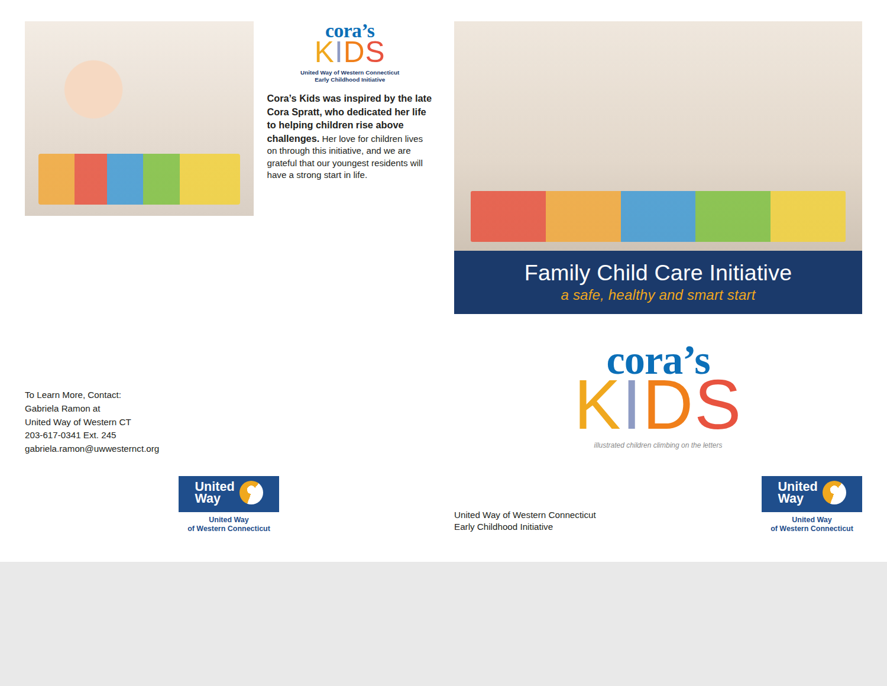cora’s KIDS United Way of Western Connecticut
Early Childhood Initiative
Cora’s Kids was inspired by the late Cora Spratt, who dedicated her life to helping children rise above challenges. Her love for children lives on through this initiative, and we are grateful that our youngest residents will have a strong start in life.
To Learn More, Contact: Gabriela Ramon at
United Way of Western CT
203-617-0341 Ext. 245
gabriela.ramon@uwwesternct.org
United
Way
United Way
of Western Connecticut
Family Child Care Initiative a safe, healthy and smart start
cora’s
KIDS
illustrated children climbing on the letters
United Way of Western Connecticut
Early Childhood Initiative
United
Way
United Way
of Western Connecticut